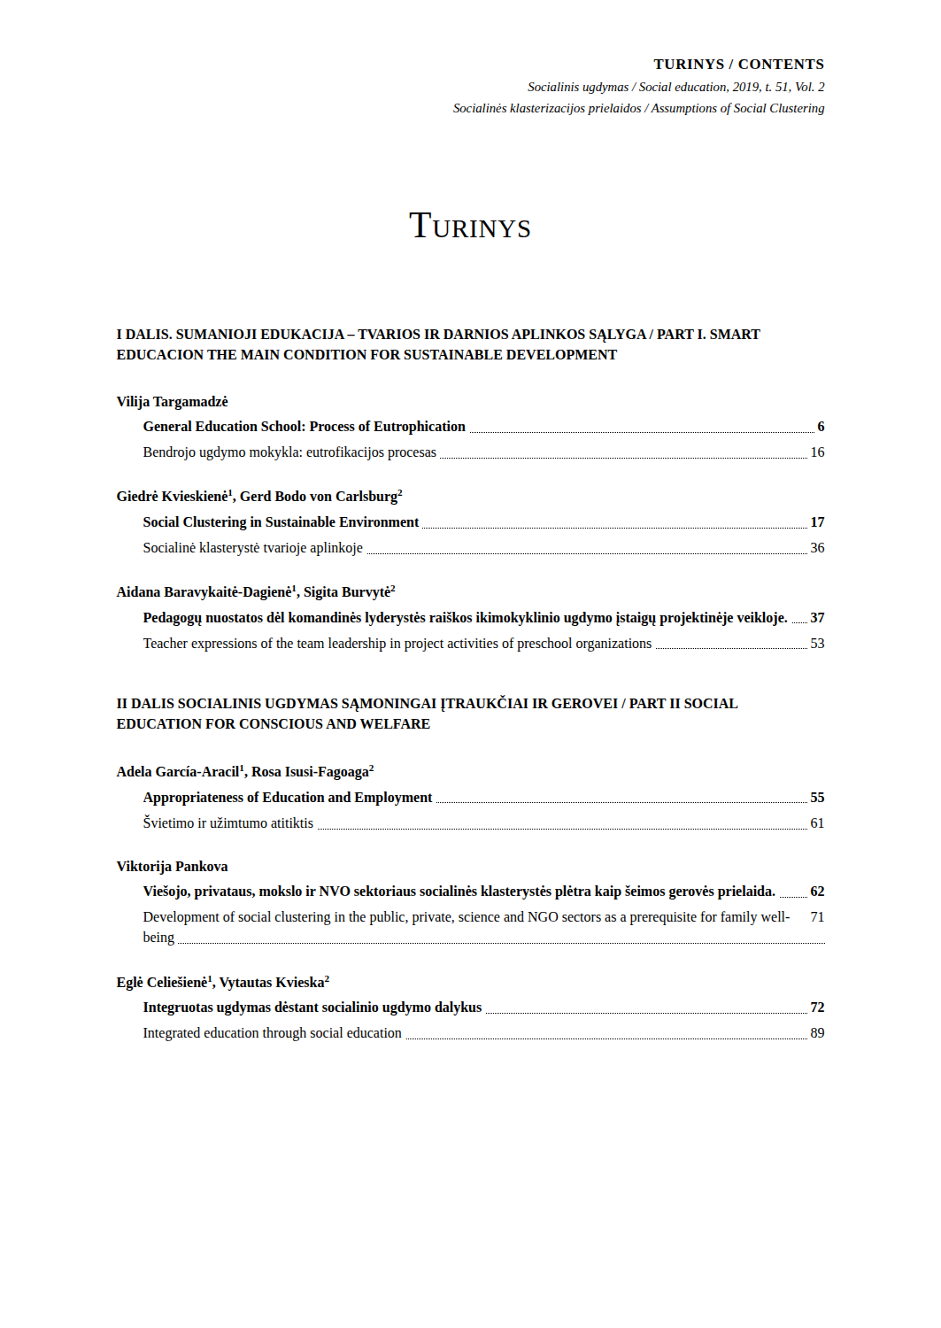TURINYS / CONTENTS
Socialinis ugdymas / Social education, 2019, t. 51, Vol. 2
Socialinės klasterizacijos prielaidos / Assumptions of Social Clustering
Turinys
I DALIS. SUMANIOJI EDUKACIJA – TVARIOS IR DARNIOS APLINKOS SĄLYGA / PART I. SMART EDUCACION THE MAIN CONDITION FOR SUSTAINABLE DEVELOPMENT
Vilija Targamadzė
6 General Education School: Process of Eutrophication
16 Bendrojo ugdymo mokykla: eutrofikacijos procesas
Giedrė Kvieskienė1, Gerd Bodo von Carlsburg2
17 Social Clustering in Sustainable Environment
36 Socialinė klasterystė tvarioje aplinkoje
Aidana Baravykaitė-Dagienė1, Sigita Burvytė2
37 Pedagogų nuostatos dėl komandinės lyderystės raiškos ikimokyklinio ugdymo įstaigų projektinėje veikloje.
53 Teacher expressions of the team leadership in project activities of preschool organizations
II DALIS SOCIALINIS UGDYMAS SĄMONINGAI ĮTRAUKČIAI IR GEROVEI / PART II SOCIAL EDUCATION FOR CONSCIOUS AND WELFARE
Adela García-Aracil1, Rosa Isusi-Fagoaga2
55 Appropriateness of Education and Employment
61 Švietimo ir užimtumo atitiktis
Viktorija Pankova
62 Viešojo, privataus, mokslo ir NVO sektoriaus socialinės klasterystės plėtra kaip šeimos gerovės prielaida.
71 Development of social clustering in the public, private, science and NGO sectors as a prerequisite for family well-being
Eglė Celiešienė1, Vytautas Kvieska2
72 Integruotas ugdymas dėstant socialinio ugdymo dalykus
89 Integrated education through social education